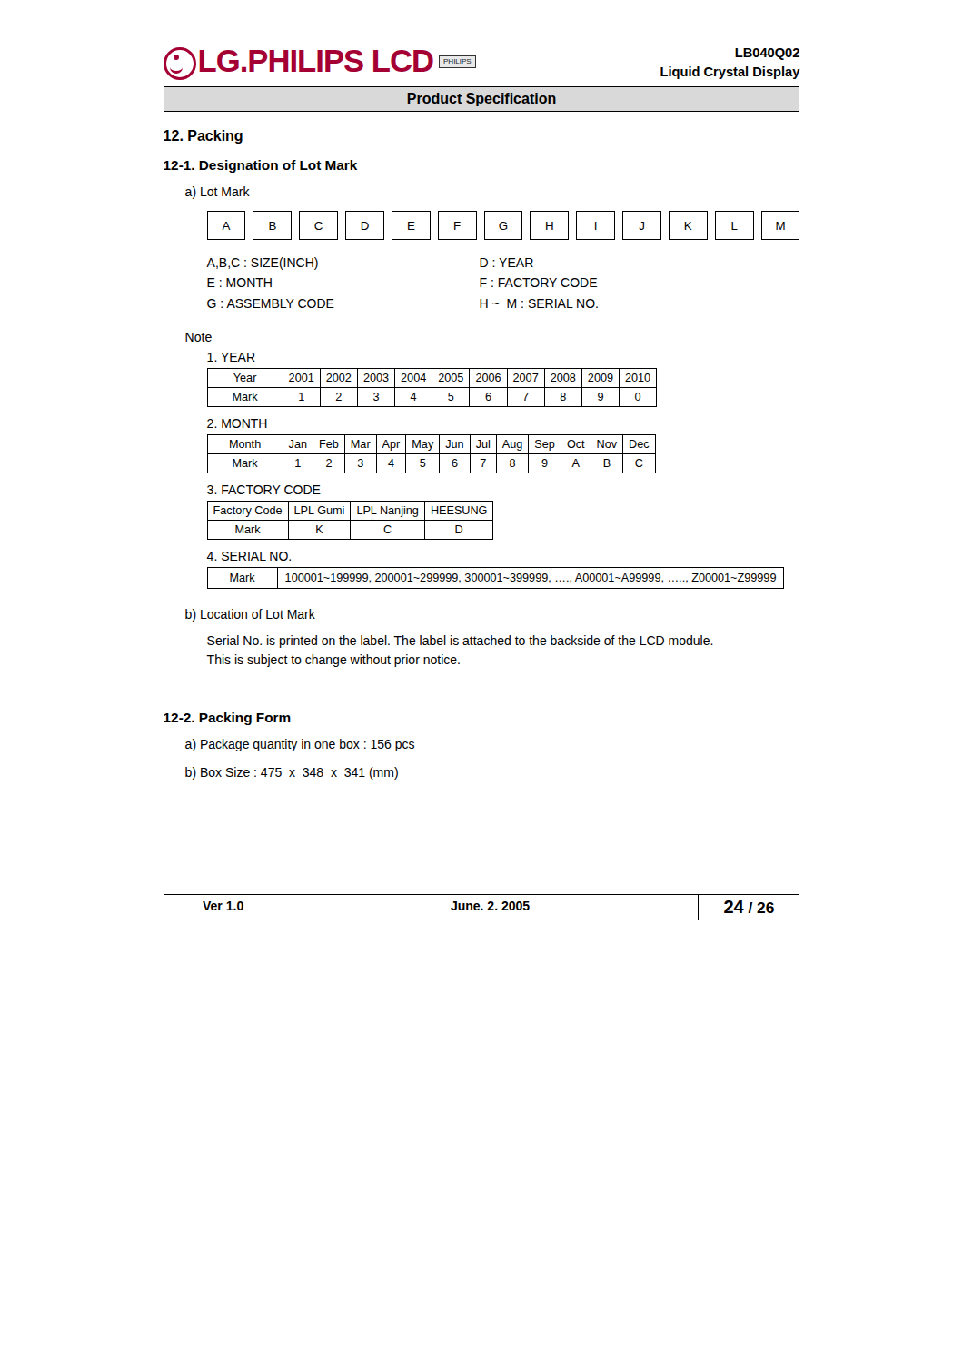LG.PHILIPS LCD
PHILIPS
LB040Q02
Liquid Crystal Display
Product Specification
12. Packing
12-1. Designation of Lot Mark
a) Lot Mark
A
B
C
D
E
F
G
H
I
J
K
L
M
A,B,C : SIZE(INCH)
D : YEAR
E : MONTH
F : FACTORY CODE
G : ASSEMBLY CODE
H ~ M : SERIAL NO.
Note
1. YEAR
| Year | 2001 | 2002 | 2003 | 2004 | 2005 | 2006 | 2007 | 2008 | 2009 | 2010 |
| Mark | 1 | 2 | 3 | 4 | 5 | 6 | 7 | 8 | 9 | 0 |
2. MONTH
| Month | Jan | Feb | Mar | Apr | May | Jun | Jul | Aug | Sep | Oct | Nov | Dec |
| Mark | 1 | 2 | 3 | 4 | 5 | 6 | 7 | 8 | 9 | A | B | C |
3. FACTORY CODE
| Factory Code | LPL Gumi | LPL Nanjing | HEESUNG |
| Mark | K | C | D |
4. SERIAL NO.
| Mark | 100001~199999, 200001~299999, 300001~399999, …., A00001~A99999, ….., Z00001~Z99999 |
b) Location of Lot Mark
Serial No. is printed on the label. The label is attached to the backside of the LCD module.
This is subject to change without prior notice.
12-2. Packing Form
a) Package quantity in one box : 156 pcs
b) Box Size : 475 x 348 x 341 (mm)
Ver 1.0
June. 2. 2005
24 / 26